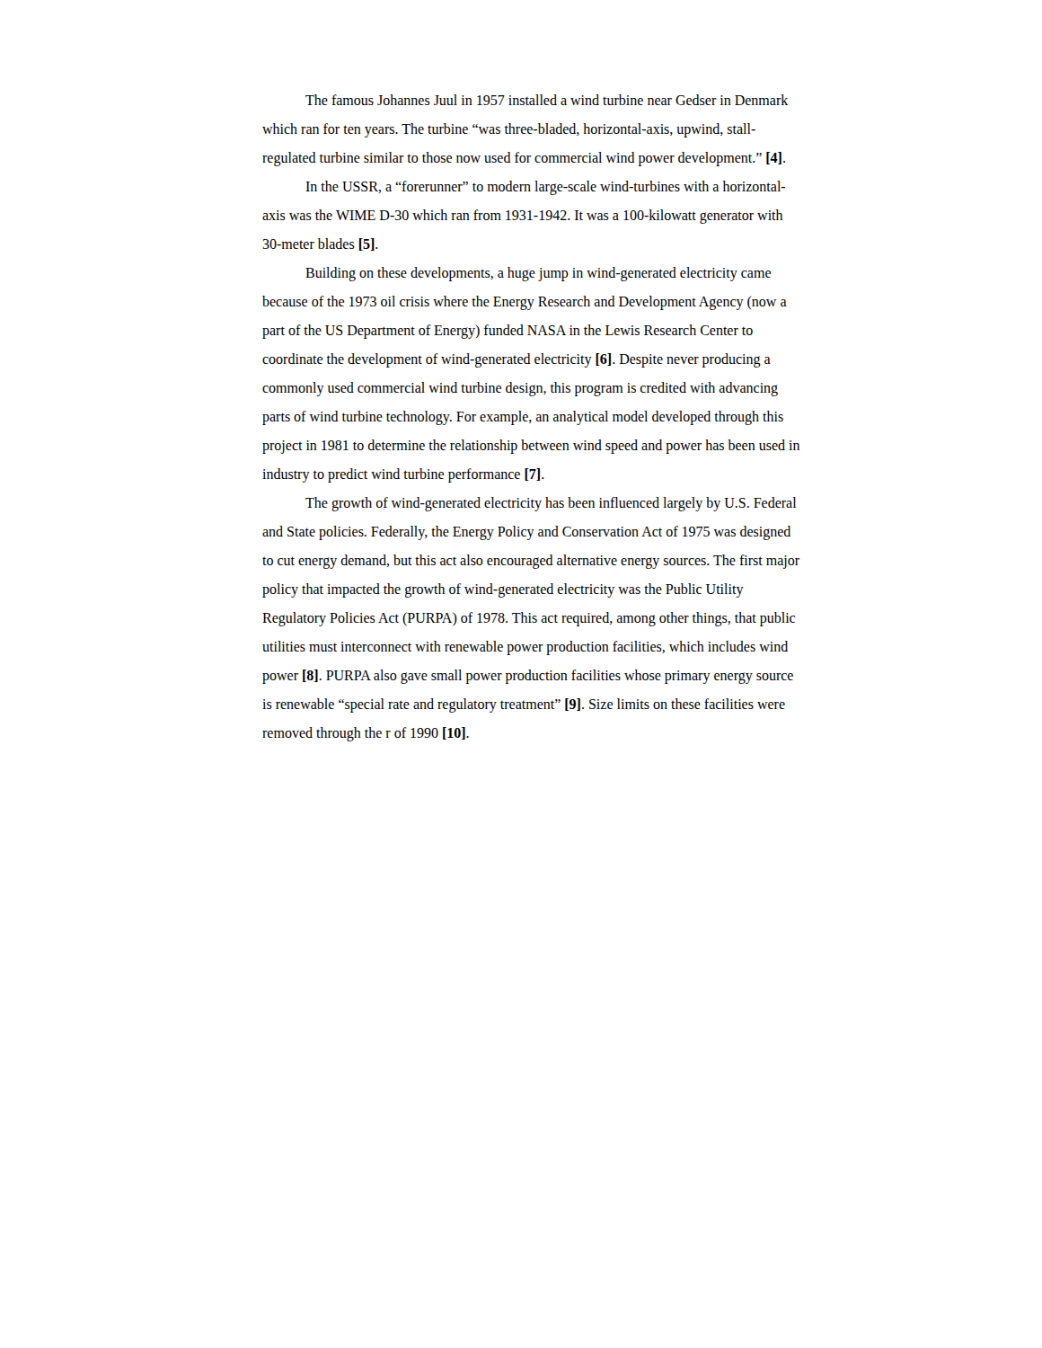The famous Johannes Juul in 1957 installed a wind turbine near Gedser in Denmark which ran for ten years. The turbine “was three-bladed, horizontal-axis, upwind, stall-regulated turbine similar to those now used for commercial wind power development.” [4].
In the USSR, a “forerunner” to modern large-scale wind-turbines with a horizontal-axis was the WIME D-30 which ran from 1931-1942. It was a 100-kilowatt generator with 30-meter blades [5].
Building on these developments, a huge jump in wind-generated electricity came because of the 1973 oil crisis where the Energy Research and Development Agency (now a part of the US Department of Energy) funded NASA in the Lewis Research Center to coordinate the development of wind-generated electricity [6]. Despite never producing a commonly used commercial wind turbine design, this program is credited with advancing parts of wind turbine technology. For example, an analytical model developed through this project in 1981 to determine the relationship between wind speed and power has been used in industry to predict wind turbine performance [7].
The growth of wind-generated electricity has been influenced largely by U.S. Federal and State policies. Federally, the Energy Policy and Conservation Act of 1975 was designed to cut energy demand, but this act also encouraged alternative energy sources. The first major policy that impacted the growth of wind-generated electricity was the Public Utility Regulatory Policies Act (PURPA) of 1978. This act required, among other things, that public utilities must interconnect with renewable power production facilities, which includes wind power [8]. PURPA also gave small power production facilities whose primary energy source is renewable “special rate and regulatory treatment” [9]. Size limits on these facilities were removed through the r of 1990 [10].